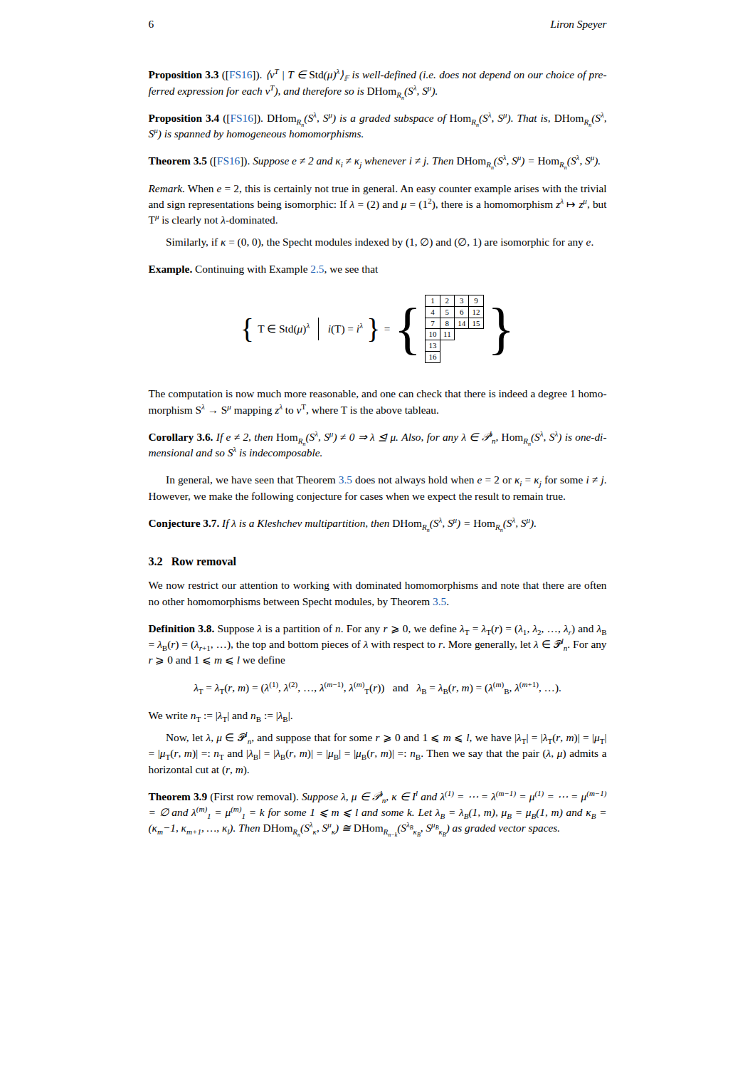6 Liron Speyer
Proposition 3.3 ([FS16]). ⟨vT | T ∈ Std(μ)λ⟩𝔽 is well-defined (i.e. does not depend on our choice of preferred expression for each vT), and therefore so is DHomRn(Sλ, Sμ).
Proposition 3.4 ([FS16]). DHomRn(Sλ, Sμ) is a graded subspace of HomRn(Sλ, Sμ). That is, DHomRn(Sλ, Sμ) is spanned by homogeneous homomorphisms.
Theorem 3.5 ([FS16]). Suppose e ≠ 2 and κi ≠ κj whenever i ≠ j. Then DHomRn(Sλ, Sμ) = HomRn(Sλ, Sμ).
Remark. When e = 2, this is certainly not true in general. An easy counter example arises with the trivial and sign representations being isomorphic: If λ = (2) and μ = (12), there is a homomorphism zλ ↦ zμ, but Tμ is clearly not λ-dominated.
Similarly, if κ = (0, 0), the Specht modules indexed by (1, ∅) and (∅, 1) are isomorphic for any e.
Example. Continuing with Example 2.5, we see that
{ T ∈ Std(μ)λ i(T) = iλ } = {
| 1 | 2 | 3 | 9 |
| 4 | 5 | 6 | 12 |
| 7 | 8 | 14 | 15 |
| 10 | 11 | | |
| 13 | | | |
| 16 | | | |
}
The computation is now much more reasonable, and one can check that there is indeed a degree 1 homomorphism Sλ → Sμ mapping zλ to vT, where T is the above tableau.
Corollary 3.6. If e ≠ 2, then HomRn(Sλ, Sμ) ≠ 0 ⇒ λ ⊴ μ. Also, for any λ ∈ 𝒫ln, HomRn(Sλ, Sλ) is one-dimensional and so Sλ is indecomposable.
In general, we have seen that Theorem 3.5 does not always hold when e = 2 or κi = κj for some i ≠ j. However, we make the following conjecture for cases when we expect the result to remain true.
Conjecture 3.7. If λ is a Kleshchev multipartition, then DHomRn(Sλ, Sμ) = HomRn(Sλ, Sμ).
3.2 Row removal
We now restrict our attention to working with dominated homomorphisms and note that there are often no other homomorphisms between Specht modules, by Theorem 3.5.
Definition 3.8. Suppose λ is a partition of n. For any r ⩾ 0, we define λT = λT(r) = (λ1, λ2, …, λr) and λB = λB(r) = (λr+1, …), the top and bottom pieces of λ with respect to r. More generally, let λ ∈ 𝒫ln. For any r ⩾ 0 and 1 ⩽ m ⩽ l we define
λT = λT(r, m) = (λ(1), λ(2), …, λ(m−1), λ(m)T(r)) and λB = λB(r, m) = (λ(m)B, λ(m+1), …).
We write nT := |λT| and nB := |λB|.
Now, let λ, μ ∈ 𝒫ln, and suppose that for some r ⩾ 0 and 1 ⩽ m ⩽ l, we have |λT| = |λT(r, m)| = |μT| = |μT(r, m)| =: nT and |λB| = |λB(r, m)| = |μB| = |μB(r, m)| =: nB. Then we say that the pair (λ, μ) admits a horizontal cut at (r, m).
Theorem 3.9 (First row removal). Suppose λ, μ ∈ 𝒫ln, κ ∈ Il and λ(1) = ⋯ = λ(m−1) = μ(1) = ⋯ = μ(m−1) = ∅ and λ(m)1 = μ(m)1 = k for some 1 ⩽ m ⩽ l and some k. Let λB = λB(1, m), μB = μB(1, m) and κB = (κm−1, κm+1, …, κl). Then DHomRn(Sλκ, Sμκ) ≅ DHomRn−k(SλBκB, SμBκB) as graded vector spaces.